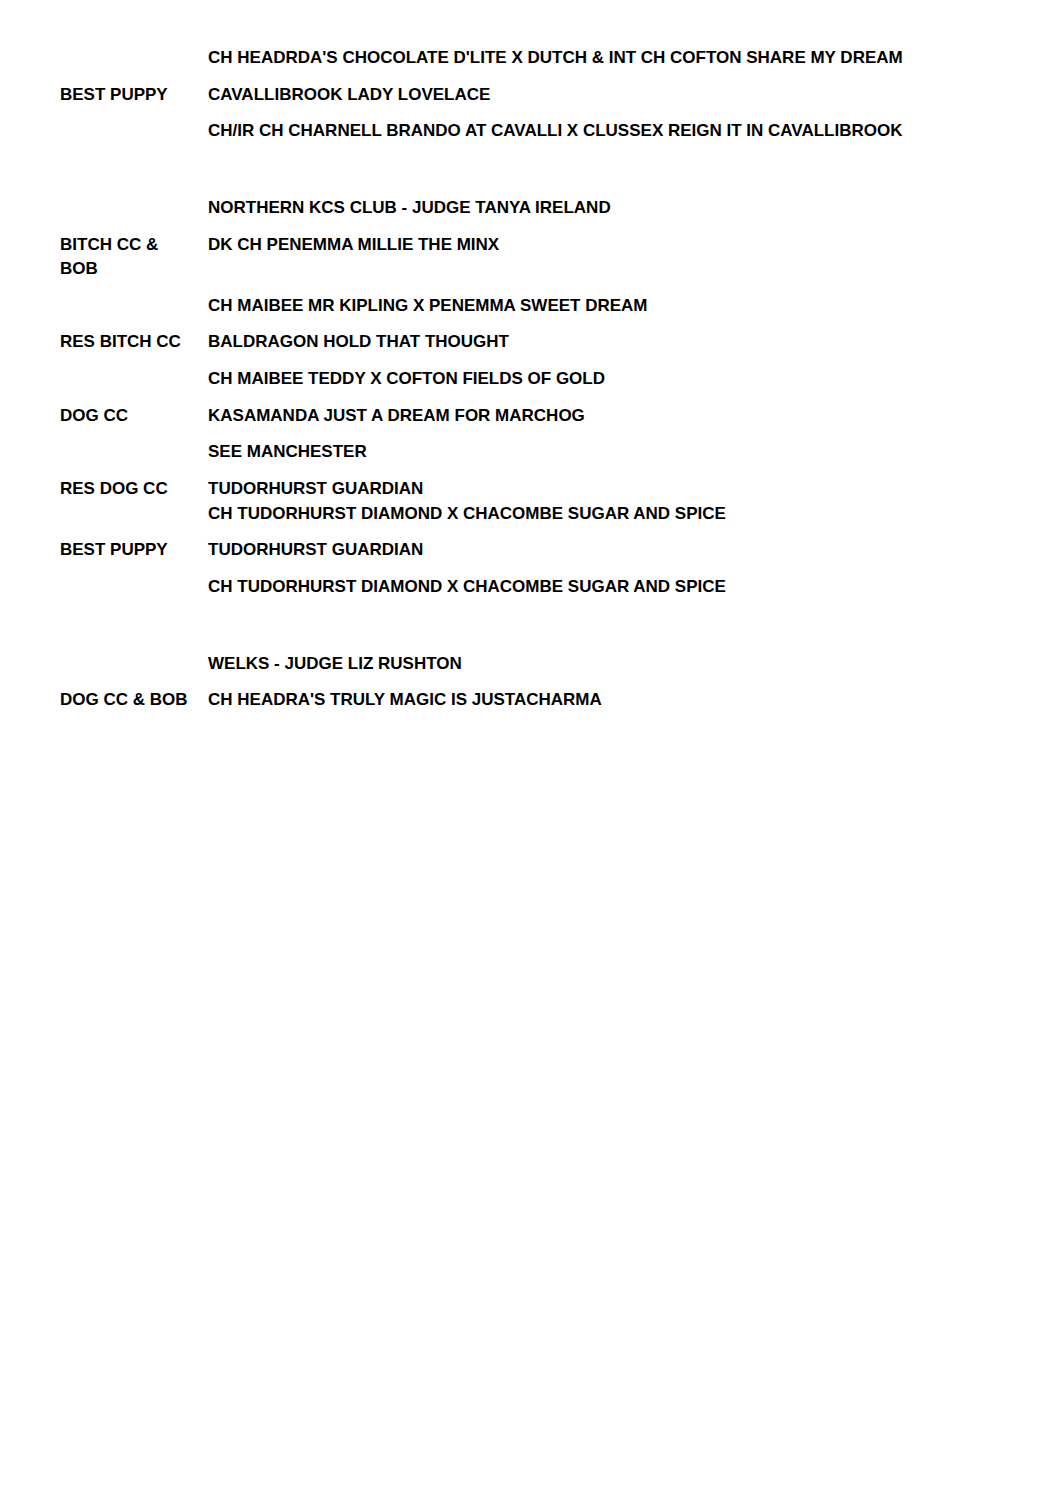| | CH HEADRDA'S CHOCOLATE D'LITE X DUTCH & INT CH COFTON SHARE MY DREAM |
| BEST PUPPY | CAVALLIBROOK LADY LOVELACE |
| | CH/IR CH CHARNELL BRANDO AT CAVALLI X CLUSSEX REIGN IT IN CAVALLIBROOK |
| | NORTHERN KCS CLUB - JUDGE TANYA IRELAND |
| BITCH CC & BOB | DK CH PENEMMA MILLIE THE MINX |
| | CH MAIBEE MR KIPLING X PENEMMA SWEET DREAM |
| RES BITCH CC | BALDRAGON HOLD THAT THOUGHT |
| | CH MAIBEE TEDDY X COFTON FIELDS OF GOLD |
| DOG CC | KASAMANDA JUST A DREAM FOR MARCHOG |
| | SEE MANCHESTER |
| RES DOG CC | TUDORHURST GUARDIAN CH TUDORHURST DIAMOND X CHACOMBE SUGAR AND SPICE |
| BEST PUPPY | TUDORHURST GUARDIAN |
| | CH TUDORHURST DIAMOND X CHACOMBE SUGAR AND SPICE |
| | WELKS - JUDGE LIZ RUSHTON |
| DOG CC & BOB | CH HEADRA'S TRULY MAGIC IS JUSTACHARMA |